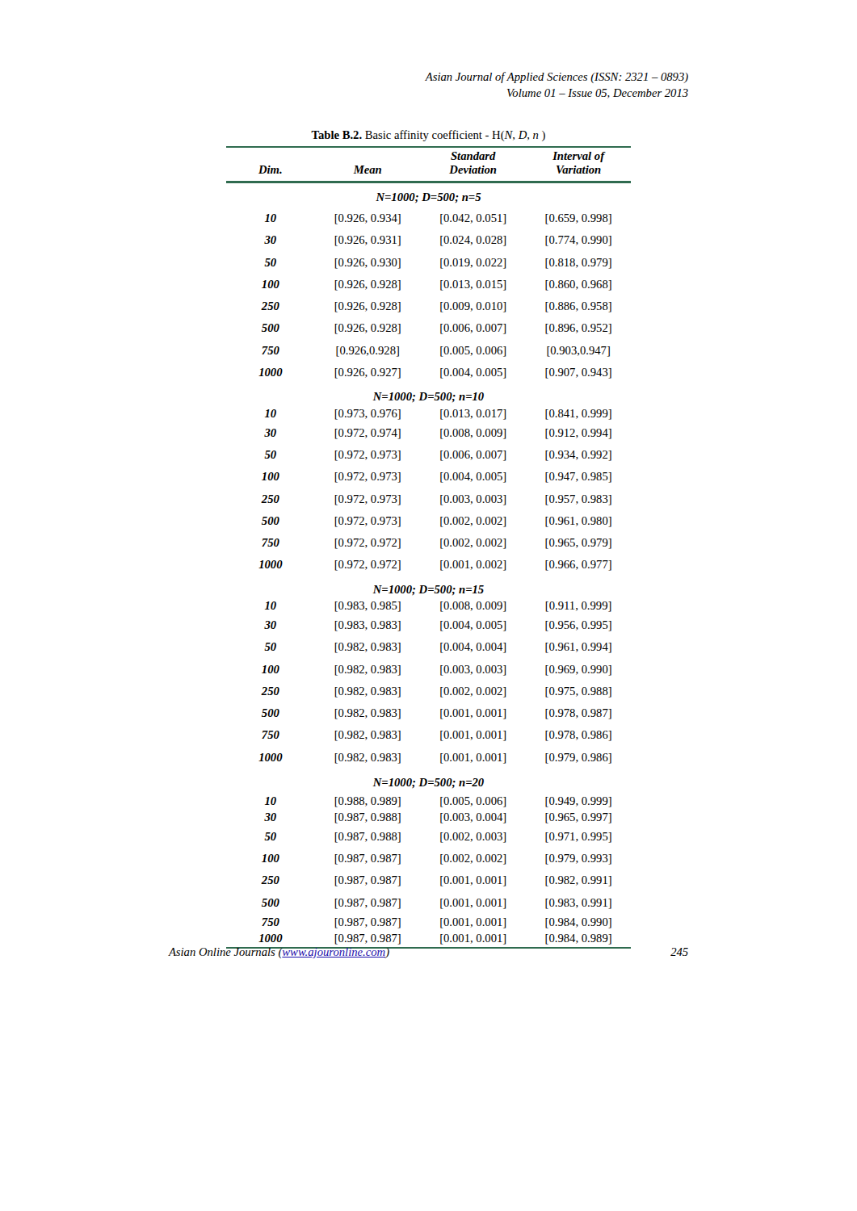Asian Journal of Applied Sciences (ISSN: 2321 – 0893)
Volume 01 – Issue 05, December 2013
Table B.2. Basic affinity coefficient - H( N , D , n )
| Dim. | Mean | Standard Deviation | Interval of Variation |
| --- | --- | --- | --- |
| N=1000; D=500; n=5 |
| 10 | [0.926, 0.934] | [0.042, 0.051] | [0.659, 0.998] |
| 30 | [0.926, 0.931] | [0.024, 0.028] | [0.774, 0.990] |
| 50 | [0.926, 0.930] | [0.019, 0.022] | [0.818, 0.979] |
| 100 | [0.926, 0.928] | [0.013, 0.015] | [0.860, 0.968] |
| 250 | [0.926, 0.928] | [0.009, 0.010] | [0.886, 0.958] |
| 500 | [0.926, 0.928] | [0.006, 0.007] | [0.896, 0.952] |
| 750 | [0.926,0.928] | [0.005, 0.006] | [0.903,0.947] |
| 1000 | [0.926, 0.927] | [0.004, 0.005] | [0.907, 0.943] |
| N=1000; D=500; n=10 |
| 10 | [0.973, 0.976] | [0.013, 0.017] | [0.841, 0.999] |
| 30 | [0.972, 0.974] | [0.008, 0.009] | [0.912, 0.994] |
| 50 | [0.972, 0.973] | [0.006, 0.007] | [0.934, 0.992] |
| 100 | [0.972, 0.973] | [0.004, 0.005] | [0.947, 0.985] |
| 250 | [0.972, 0.973] | [0.003, 0.003] | [0.957, 0.983] |
| 500 | [0.972, 0.973] | [0.002, 0.002] | [0.961, 0.980] |
| 750 | [0.972, 0.972] | [0.002, 0.002] | [0.965, 0.979] |
| 1000 | [0.972, 0.972] | [0.001, 0.002] | [0.966, 0.977] |
| N=1000; D=500; n=15 |
| 10 | [0.983, 0.985] | [0.008, 0.009] | [0.911, 0.999] |
| 30 | [0.983, 0.983] | [0.004, 0.005] | [0.956, 0.995] |
| 50 | [0.982, 0.983] | [0.004, 0.004] | [0.961, 0.994] |
| 100 | [0.982, 0.983] | [0.003, 0.003] | [0.969, 0.990] |
| 250 | [0.982, 0.983] | [0.002, 0.002] | [0.975, 0.988] |
| 500 | [0.982, 0.983] | [0.001, 0.001] | [0.978, 0.987] |
| 750 | [0.982, 0.983] | [0.001, 0.001] | [0.978, 0.986] |
| 1000 | [0.982, 0.983] | [0.001, 0.001] | [0.979, 0.986] |
| N=1000; D=500; n=20 |
| 10 | [0.988, 0.989] | [0.005, 0.006] | [0.949, 0.999] |
| 30 | [0.987, 0.988] | [0.003, 0.004] | [0.965, 0.997] |
| 50 | [0.987, 0.988] | [0.002, 0.003] | [0.971, 0.995] |
| 100 | [0.987, 0.987] | [0.002, 0.002] | [0.979, 0.993] |
| 250 | [0.987, 0.987] | [0.001, 0.001] | [0.982, 0.991] |
| 500 | [0.987, 0.987] | [0.001, 0.001] | [0.983, 0.991] |
| 750 | [0.987, 0.987] | [0.001, 0.001] | [0.984, 0.990] |
| 1000 | [0.987, 0.987] | [0.001, 0.001] | [0.984, 0.989] |
Asian Online Journals (www.ajouronline.com) 245